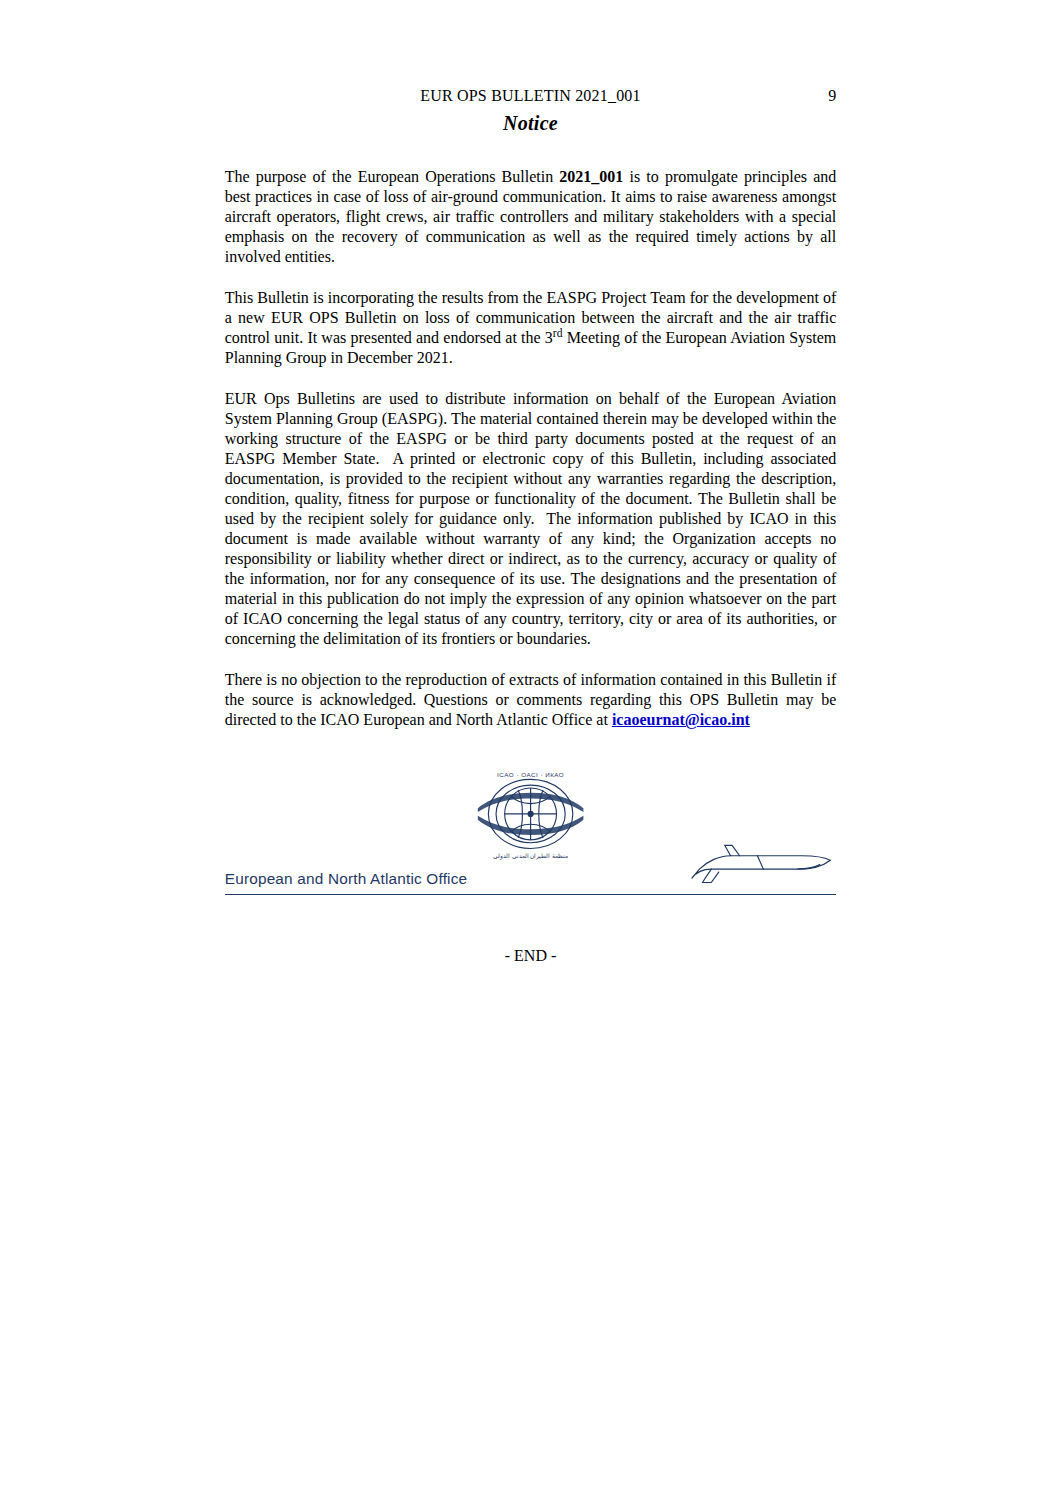EUR OPS BULLETIN 2021_001 9
Notice
The purpose of the European Operations Bulletin 2021_001 is to promulgate principles and best practices in case of loss of air-ground communication. It aims to raise awareness amongst aircraft operators, flight crews, air traffic controllers and military stakeholders with a special emphasis on the recovery of communication as well as the required timely actions by all involved entities.
This Bulletin is incorporating the results from the EASPG Project Team for the development of a new EUR OPS Bulletin on loss of communication between the aircraft and the air traffic control unit. It was presented and endorsed at the 3rd Meeting of the European Aviation System Planning Group in December 2021.
EUR Ops Bulletins are used to distribute information on behalf of the European Aviation System Planning Group (EASPG). The material contained therein may be developed within the working structure of the EASPG or be third party documents posted at the request of an EASPG Member State. A printed or electronic copy of this Bulletin, including associated documentation, is provided to the recipient without any warranties regarding the description, condition, quality, fitness for purpose or functionality of the document. The Bulletin shall be used by the recipient solely for guidance only. The information published by ICAO in this document is made available without warranty of any kind; the Organization accepts no responsibility or liability whether direct or indirect, as to the currency, accuracy or quality of the information, nor for any consequence of its use. The designations and the presentation of material in this publication do not imply the expression of any opinion whatsoever on the part of ICAO concerning the legal status of any country, territory, city or area of its authorities, or concerning the delimitation of its frontiers or boundaries.
There is no objection to the reproduction of extracts of information contained in this Bulletin if the source is acknowledged. Questions or comments regarding this OPS Bulletin may be directed to the ICAO European and North Atlantic Office at icaoeurnat@icao.int
ICAO · OACI · ИКАО منظمة الطيران المدني الدولي
European and North Atlantic Office
- END -